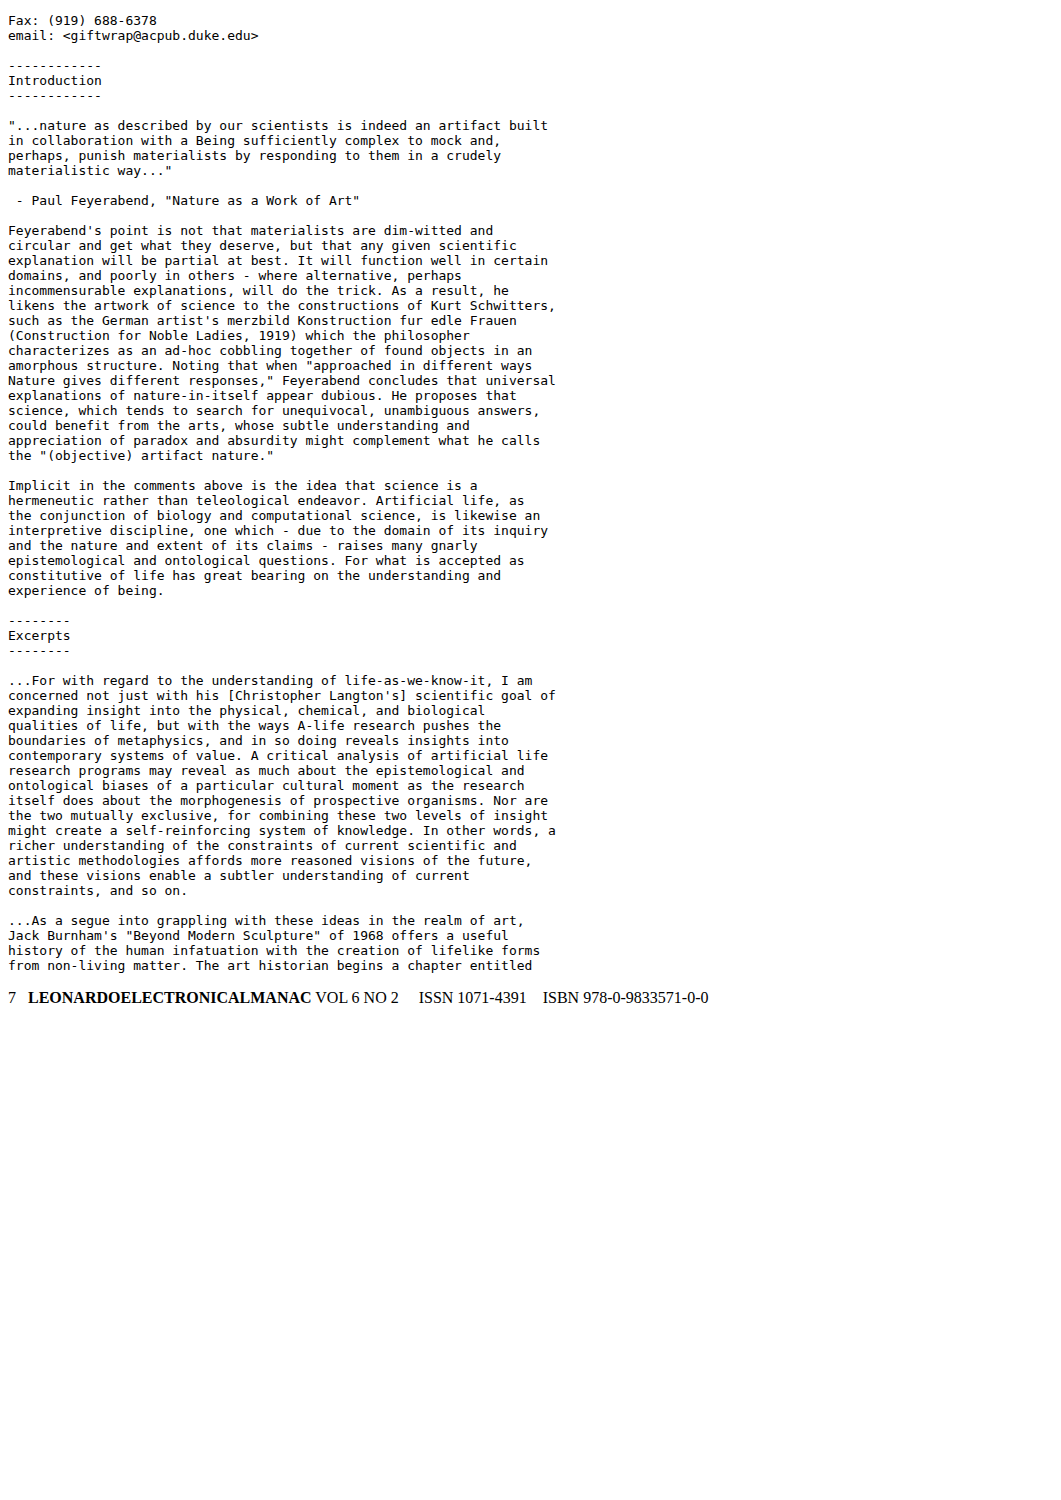Fax: (919) 688-6378
email: <giftwrap@acpub.duke.edu>

------------
Introduction
------------

"...nature as described by our scientists is indeed an artifact built
in collaboration with a Being sufficiently complex to mock and,
perhaps, punish materialists by responding to them in a crudely
materialistic way..."

 - Paul Feyerabend, "Nature as a Work of Art"

Feyerabend's point is not that materialists are dim-witted and
circular and get what they deserve, but that any given scientific
explanation will be partial at best. It will function well in certain
domains, and poorly in others - where alternative, perhaps
incommensurable explanations, will do the trick. As a result, he
likens the artwork of science to the constructions of Kurt Schwitters,
such as the German artist's merzbild Konstruction fur edle Frauen
(Construction for Noble Ladies, 1919) which the philosopher
characterizes as an ad-hoc cobbling together of found objects in an
amorphous structure. Noting that when "approached in different ways
Nature gives different responses," Feyerabend concludes that universal
explanations of nature-in-itself appear dubious. He proposes that
science, which tends to search for unequivocal, unambiguous answers,
could benefit from the arts, whose subtle understanding and
appreciation of paradox and absurdity might complement what he calls
the "(objective) artifact nature."

Implicit in the comments above is the idea that science is a
hermeneutic rather than teleological endeavor. Artificial life, as
the conjunction of biology and computational science, is likewise an
interpretive discipline, one which - due to the domain of its inquiry
and the nature and extent of its claims - raises many gnarly
epistemological and ontological questions. For what is accepted as
constitutive of life has great bearing on the understanding and
experience of being.

--------
Excerpts
--------

...For with regard to the understanding of life-as-we-know-it, I am
concerned not just with his [Christopher Langton's] scientific goal of
expanding insight into the physical, chemical, and biological
qualities of life, but with the ways A-life research pushes the
boundaries of metaphysics, and in so doing reveals insights into
contemporary systems of value. A critical analysis of artificial life
research programs may reveal as much about the epistemological and
ontological biases of a particular cultural moment as the research
itself does about the morphogenesis of prospective organisms. Nor are
the two mutually exclusive, for combining these two levels of insight
might create a self-reinforcing system of knowledge. In other words, a
richer understanding of the constraints of current scientific and
artistic methodologies affords more reasoned visions of the future,
and these visions enable a subtler understanding of current
constraints, and so on.

...As a segue into grappling with these ideas in the realm of art,
Jack Burnham's "Beyond Modern Sculpture" of 1968 offers a useful
history of the human infatuation with the creation of lifelike forms
from non-living matter. The art historian begins a chapter entitled
7 LEONARDOELECTRONICALMANAC VOL 6 NO 2 ISSN 1071-4391 ISBN 978-0-9833571-0-0